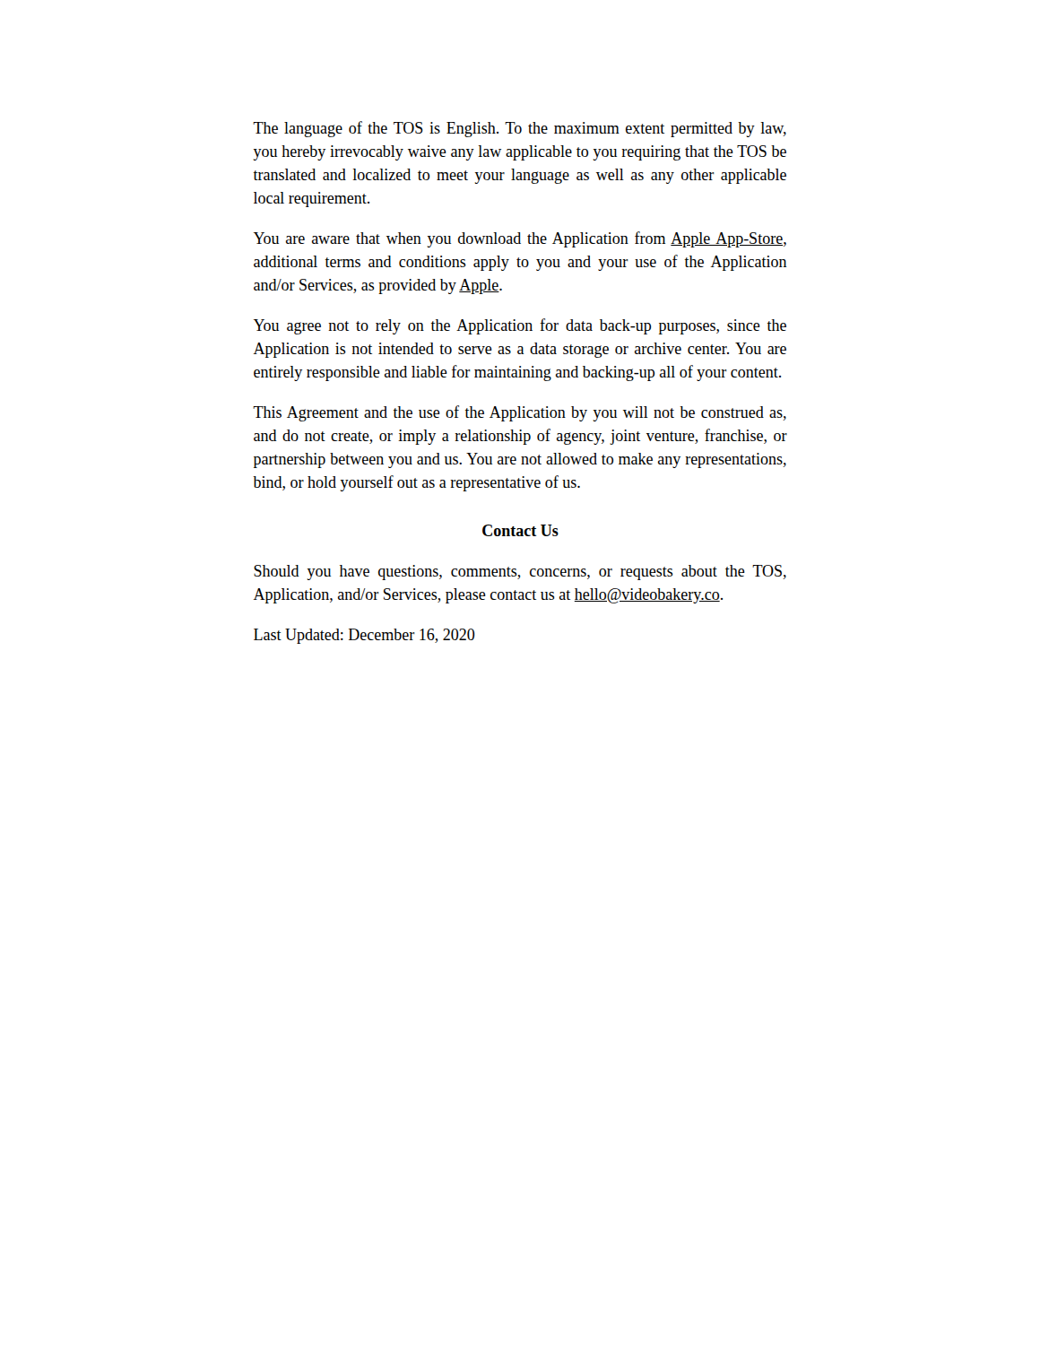The language of the TOS is English. To the maximum extent permitted by law, you hereby irrevocably waive any law applicable to you requiring that the TOS be translated and localized to meet your language as well as any other applicable local requirement.
You are aware that when you download the Application from Apple App-Store, additional terms and conditions apply to you and your use of the Application and/or Services, as provided by Apple.
You agree not to rely on the Application for data back-up purposes, since the Application is not intended to serve as a data storage or archive center. You are entirely responsible and liable for maintaining and backing-up all of your content.
This Agreement and the use of the Application by you will not be construed as, and do not create, or imply a relationship of agency, joint venture, franchise, or partnership between you and us. You are not allowed to make any representations, bind, or hold yourself out as a representative of us.
Contact Us
Should you have questions, comments, concerns, or requests about the TOS, Application, and/or Services, please contact us at hello@videobakery.co.
Last Updated: December 16, 2020